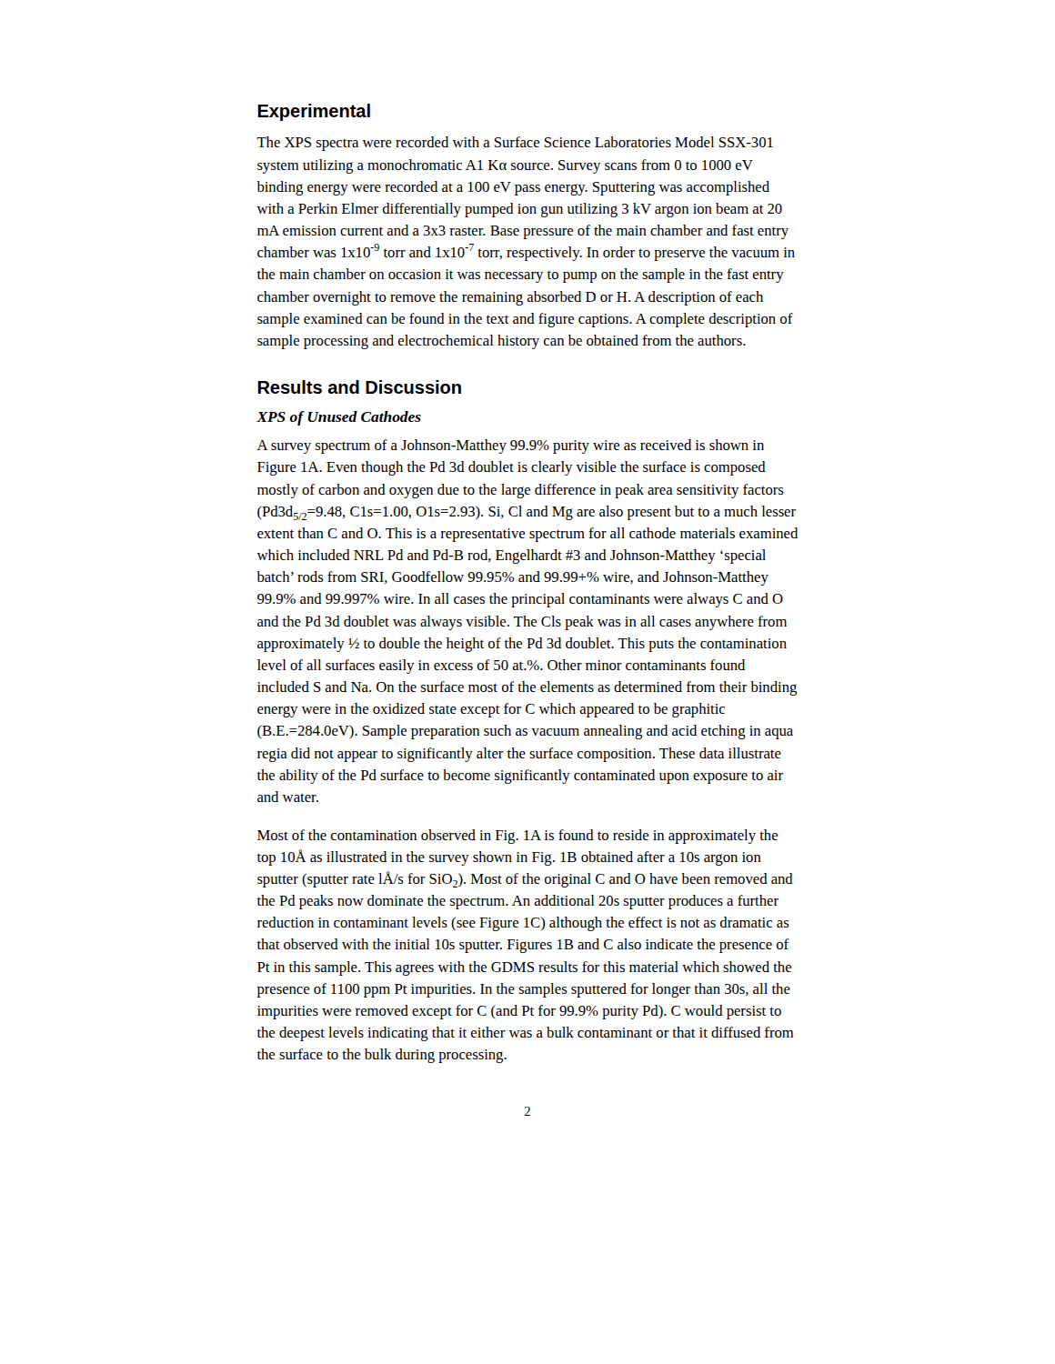Experimental
The XPS spectra were recorded with a Surface Science Laboratories Model SSX-301 system utilizing a monochromatic A1 Kα source. Survey scans from 0 to 1000 eV binding energy were recorded at a 100 eV pass energy. Sputtering was accomplished with a Perkin Elmer differentially pumped ion gun utilizing 3 kV argon ion beam at 20 mA emission current and a 3x3 raster. Base pressure of the main chamber and fast entry chamber was 1x10-9 torr and 1x10-7 torr, respectively. In order to preserve the vacuum in the main chamber on occasion it was necessary to pump on the sample in the fast entry chamber overnight to remove the remaining absorbed D or H. A description of each sample examined can be found in the text and figure captions. A complete description of sample processing and electrochemical history can be obtained from the authors.
Results and Discussion
XPS of Unused Cathodes
A survey spectrum of a Johnson-Matthey 99.9% purity wire as received is shown in Figure 1A. Even though the Pd 3d doublet is clearly visible the surface is composed mostly of carbon and oxygen due to the large difference in peak area sensitivity factors (Pd3d5/2=9.48, C1s=1.00, O1s=2.93). Si, Cl and Mg are also present but to a much lesser extent than C and O. This is a representative spectrum for all cathode materials examined which included NRL Pd and Pd-B rod, Engelhardt #3 and Johnson-Matthey ‘special batch’ rods from SRI, Goodfellow 99.95% and 99.99+% wire, and Johnson-Matthey 99.9% and 99.997% wire. In all cases the principal contaminants were always C and O and the Pd 3d doublet was always visible. The Cls peak was in all cases anywhere from approximately ½ to double the height of the Pd 3d doublet. This puts the contamination level of all surfaces easily in excess of 50 at.%. Other minor contaminants found included S and Na. On the surface most of the elements as determined from their binding energy were in the oxidized state except for C which appeared to be graphitic (B.E.=284.0eV). Sample preparation such as vacuum annealing and acid etching in aqua regia did not appear to significantly alter the surface composition. These data illustrate the ability of the Pd surface to become significantly contaminated upon exposure to air and water.
Most of the contamination observed in Fig. 1A is found to reside in approximately the top 10Å as illustrated in the survey shown in Fig. 1B obtained after a 10s argon ion sputter (sputter rate lÅ/s for SiO2). Most of the original C and O have been removed and the Pd peaks now dominate the spectrum. An additional 20s sputter produces a further reduction in contaminant levels (see Figure 1C) although the effect is not as dramatic as that observed with the initial 10s sputter. Figures 1B and C also indicate the presence of Pt in this sample. This agrees with the GDMS results for this material which showed the presence of 1100 ppm Pt impurities. In the samples sputtered for longer than 30s, all the impurities were removed except for C (and Pt for 99.9% purity Pd). C would persist to the deepest levels indicating that it either was a bulk contaminant or that it diffused from the surface to the bulk during processing.
2